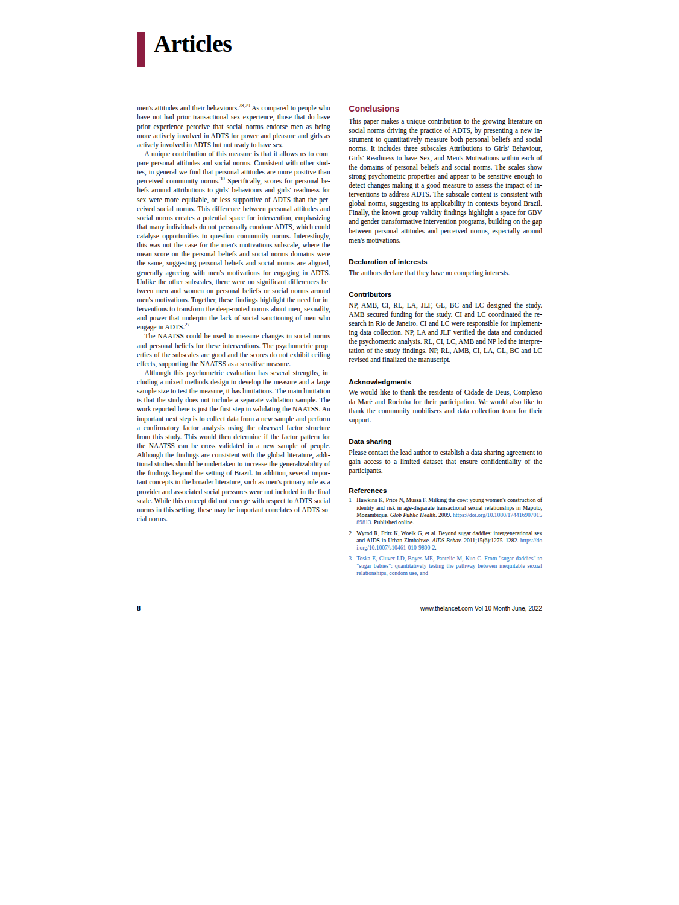Articles
men's attitudes and their behaviours.28,29 As compared to people who have not had prior transactional sex experience, those that do have prior experience perceive that social norms endorse men as being more actively involved in ADTS for power and pleasure and girls as actively involved in ADTS but not ready to have sex.
A unique contribution of this measure is that it allows us to compare personal attitudes and social norms. Consistent with other studies, in general we find that personal attitudes are more positive than perceived community norms.30 Specifically, scores for personal beliefs around attributions to girls' behaviours and girls' readiness for sex were more equitable, or less supportive of ADTS than the perceived social norms. This difference between personal attitudes and social norms creates a potential space for intervention, emphasizing that many individuals do not personally condone ADTS, which could catalyse opportunities to question community norms. Interestingly, this was not the case for the men's motivations subscale, where the mean score on the personal beliefs and social norms domains were the same, suggesting personal beliefs and social norms are aligned, generally agreeing with men's motivations for engaging in ADTS. Unlike the other subscales, there were no significant differences between men and women on personal beliefs or social norms around men's motivations. Together, these findings highlight the need for interventions to transform the deep-rooted norms about men, sexuality, and power that underpin the lack of social sanctioning of men who engage in ADTS.27
The NAATSS could be used to measure changes in social norms and personal beliefs for these interventions. The psychometric properties of the subscales are good and the scores do not exhibit ceiling effects, supporting the NAATSS as a sensitive measure.
Although this psychometric evaluation has several strengths, including a mixed methods design to develop the measure and a large sample size to test the measure, it has limitations. The main limitation is that the study does not include a separate validation sample. The work reported here is just the first step in validating the NAATSS. An important next step is to collect data from a new sample and perform a confirmatory factor analysis using the observed factor structure from this study. This would then determine if the factor pattern for the NAATSS can be cross validated in a new sample of people. Although the findings are consistent with the global literature, additional studies should be undertaken to increase the generalizability of the findings beyond the setting of Brazil. In addition, several important concepts in the broader literature, such as men's primary role as a provider and associated social pressures were not included in the final scale. While this concept did not emerge with respect to ADTS social norms in this setting, these may be important correlates of ADTS social norms.
Conclusions
This paper makes a unique contribution to the growing literature on social norms driving the practice of ADTS, by presenting a new instrument to quantitatively measure both personal beliefs and social norms. It includes three subscales Attributions to Girls' Behaviour, Girls' Readiness to have Sex, and Men's Motivations within each of the domains of personal beliefs and social norms. The scales show strong psychometric properties and appear to be sensitive enough to detect changes making it a good measure to assess the impact of interventions to address ADTS. The subscale content is consistent with global norms, suggesting its applicability in contexts beyond Brazil. Finally, the known group validity findings highlight a space for GBV and gender transformative intervention programs, building on the gap between personal attitudes and perceived norms, especially around men's motivations.
Declaration of interests
The authors declare that they have no competing interests.
Contributors
NP, AMB, CI, RL, LA, JLF, GL, BC and LC designed the study. AMB secured funding for the study. CI and LC coordinated the research in Rio de Janeiro. CI and LC were responsible for implementing data collection. NP, LA and JLF verified the data and conducted the psychometric analysis. RL, CI, LC, AMB and NP led the interpretation of the study findings. NP, RL, AMB, CI, LA, GL, BC and LC revised and finalized the manuscript.
Acknowledgments
We would like to thank the residents of Cidade de Deus, Complexo da Maré and Rocinha for their participation. We would also like to thank the community mobilisers and data collection team for their support.
Data sharing
Please contact the lead author to establish a data sharing agreement to gain access to a limited dataset that ensure confidentiality of the participants.
References
Hawkins K, Price N, Mussá F. Milking the cow: young women's construction of identity and risk in age-disparate transactional sexual relationships in Maputo, Mozambique. Glob Public Health. 2009. https://doi.org/10.1080/17441690701589813. Published online.
Wyrod R, Fritz K, Woelk G, et al. Beyond sugar daddies: intergenerational sex and AIDS in Urban Zimbabwe. AIDS Behav. 2011;15(6):1275–1282. https://doi.org/10.1007/s10461-010-9800-2.
Toska E, Cluver LD, Boyes ME, Pantelic M, Kuo C. From "sugar daddies" to "sugar babies": quantitatively testing the pathway between inequitable sexual relationships, condom use, and
8 www.thelancet.com Vol 10 Month June, 2022